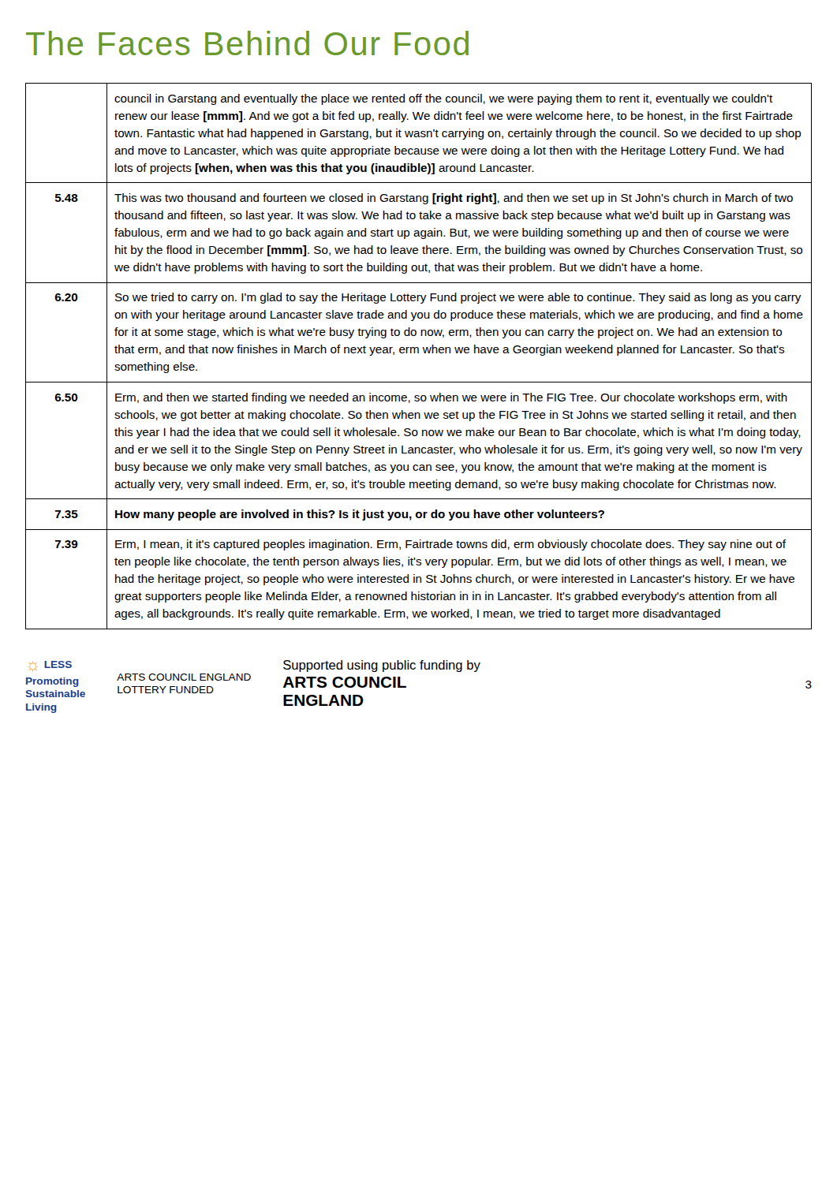The Faces Behind Our Food
| | council in Garstang and eventually the place we rented off the council, we were paying them to rent it, eventually we couldn't renew our lease [mmm] . And we got a bit fed up, really. We didn't feel we were welcome here, to be honest, in the first Fairtrade town. Fantastic what had happened in Garstang, but it wasn't carrying on, certainly through the council. So we decided to up shop and move to Lancaster, which was quite appropriate because we were doing a lot then with the Heritage Lottery Fund. We had lots of projects [when, when was this that you (inaudible)] around Lancaster. |
| 5.48 | This was two thousand and fourteen we closed in Garstang [right right] , and then we set up in St John's church in March of two thousand and fifteen, so last year. It was slow. We had to take a massive back step because what we'd built up in Garstang was fabulous, erm and we had to go back again and start up again. But, we were building something up and then of course we were hit by the flood in December [mmm] . So, we had to leave there. Erm, the building was owned by Churches Conservation Trust, so we didn't have problems with having to sort the building out, that was their problem. But we didn't have a home. |
| 6.20 | So we tried to carry on. I'm glad to say the Heritage Lottery Fund project we were able to continue. They said as long as you carry on with your heritage around Lancaster slave trade and you do produce these materials, which we are producing, and find a home for it at some stage, which is what we're busy trying to do now, erm, then you can carry the project on. We had an extension to that erm, and that now finishes in March of next year, erm when we have a Georgian weekend planned for Lancaster. So that's something else. |
| 6.50 | Erm, and then we started finding we needed an income, so when we were in The FIG Tree. Our chocolate workshops erm, with schools, we got better at making chocolate. So then when we set up the FIG Tree in St Johns we started selling it retail, and then this year I had the idea that we could sell it wholesale. So now we make our Bean to Bar chocolate, which is what I'm doing today, and er we sell it to the Single Step on Penny Street in Lancaster, who wholesale it for us. Erm, it's going very well, so now I'm very busy because we only make very small batches, as you can see, you know, the amount that we're making at the moment is actually very, very small indeed. Erm, er, so, it's trouble meeting demand, so we're busy making chocolate for Christmas now. |
| 7.35 | How many people are involved in this? Is it just you, or do you have other volunteers? |
| 7.39 | Erm, I mean, it it's captured peoples imagination. Erm, Fairtrade towns did, erm obviously chocolate does. They say nine out of ten people like chocolate, the tenth person always lies, it's very popular. Erm, but we did lots of other things as well, I mean, we had the heritage project, so people who were interested in St Johns church, or were interested in Lancaster's history. Er we have great supporters people like Melinda Elder, a renowned historian in in in Lancaster. It's grabbed everybody's attention from all ages, all backgrounds. It's really quite remarkable. Erm, we worked, I mean, we tried to target more disadvantaged |
☼ LESS
Promoting
Sustainable
Living
ARTS COUNCIL ENGLAND
LOTTERY FUNDED
Supported using public funding by ARTS COUNCIL
ENGLAND
3